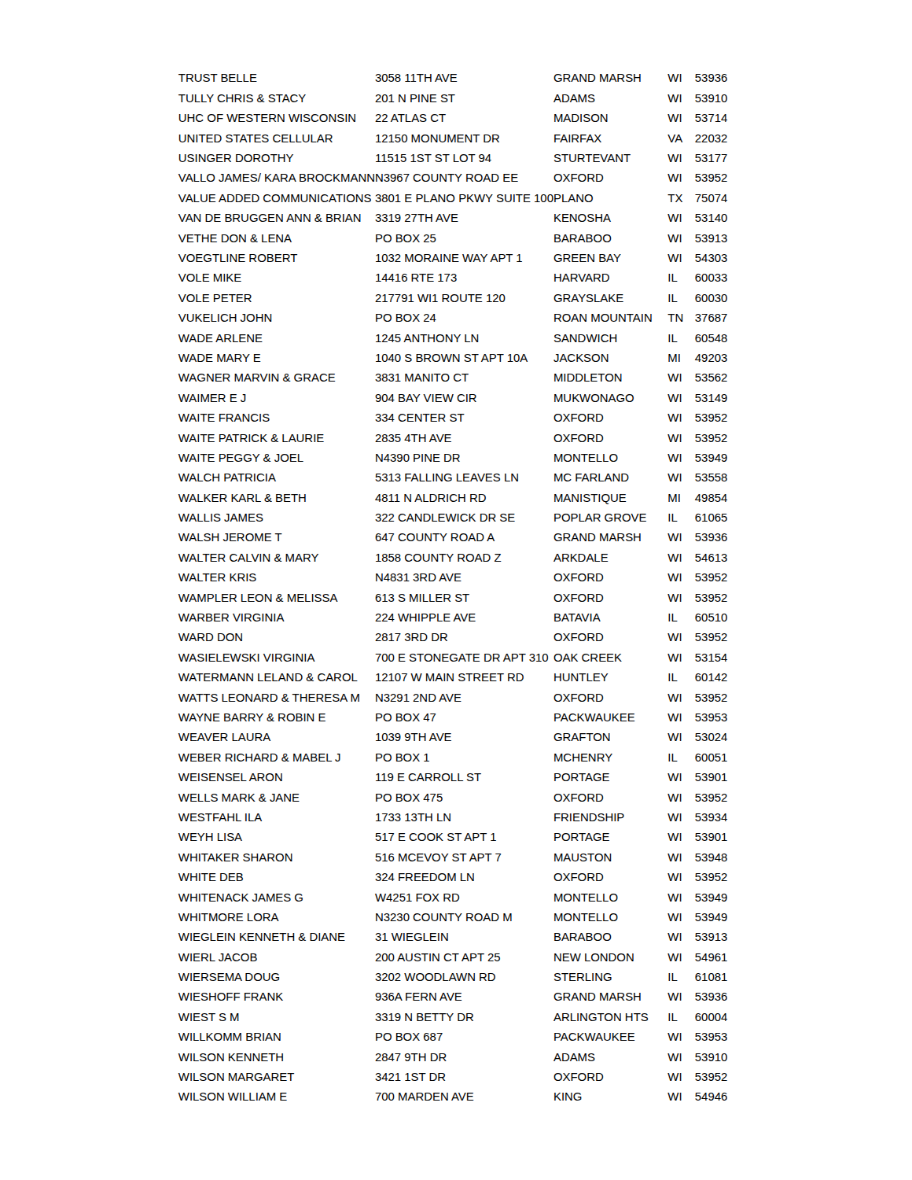| TRUST BELLE | 3058 11TH AVE | GRAND MARSH | WI | 53936 |
| TULLY CHRIS & STACY | 201 N PINE ST | ADAMS | WI | 53910 |
| UHC OF WESTERN WISCONSIN | 22 ATLAS CT | MADISON | WI | 53714 |
| UNITED STATES CELLULAR | 12150 MONUMENT DR | FAIRFAX | VA | 22032 |
| USINGER DOROTHY | 11515 1ST ST LOT 94 | STURTEVANT | WI | 53177 |
| VALLO JAMES/ KARA BROCKMANN | N3967 COUNTY ROAD EE | OXFORD | WI | 53952 |
| VALUE ADDED COMMUNICATIONS | 3801 E PLANO PKWY SUITE 100 | PLANO | TX | 75074 |
| VAN DE BRUGGEN ANN & BRIAN | 3319 27TH AVE | KENOSHA | WI | 53140 |
| VETHE DON & LENA | PO BOX 25 | BARABOO | WI | 53913 |
| VOEGTLINE ROBERT | 1032 MORAINE WAY APT 1 | GREEN BAY | WI | 54303 |
| VOLE MIKE | 14416 RTE 173 | HARVARD | IL | 60033 |
| VOLE PETER | 217791 WI1 ROUTE 120 | GRAYSLAKE | IL | 60030 |
| VUKELICH JOHN | PO BOX 24 | ROAN MOUNTAIN | TN | 37687 |
| WADE ARLENE | 1245 ANTHONY LN | SANDWICH | IL | 60548 |
| WADE MARY E | 1040 S BROWN ST APT 10A | JACKSON | MI | 49203 |
| WAGNER MARVIN & GRACE | 3831 MANITO CT | MIDDLETON | WI | 53562 |
| WAIMER E J | 904 BAY VIEW CIR | MUKWONAGO | WI | 53149 |
| WAITE FRANCIS | 334 CENTER ST | OXFORD | WI | 53952 |
| WAITE PATRICK & LAURIE | 2835 4TH AVE | OXFORD | WI | 53952 |
| WAITE PEGGY & JOEL | N4390 PINE DR | MONTELLO | WI | 53949 |
| WALCH PATRICIA | 5313 FALLING LEAVES LN | MC FARLAND | WI | 53558 |
| WALKER KARL & BETH | 4811 N ALDRICH RD | MANISTIQUE | MI | 49854 |
| WALLIS JAMES | 322 CANDLEWICK DR SE | POPLAR GROVE | IL | 61065 |
| WALSH JEROME T | 647 COUNTY ROAD A | GRAND MARSH | WI | 53936 |
| WALTER CALVIN & MARY | 1858 COUNTY ROAD Z | ARKDALE | WI | 54613 |
| WALTER KRIS | N4831 3RD AVE | OXFORD | WI | 53952 |
| WAMPLER LEON & MELISSA | 613 S MILLER ST | OXFORD | WI | 53952 |
| WARBER VIRGINIA | 224 WHIPPLE AVE | BATAVIA | IL | 60510 |
| WARD DON | 2817 3RD DR | OXFORD | WI | 53952 |
| WASIELEWSKI VIRGINIA | 700 E STONEGATE DR APT 310 | OAK CREEK | WI | 53154 |
| WATERMANN LELAND & CAROL | 12107 W MAIN STREET RD | HUNTLEY | IL | 60142 |
| WATTS LEONARD & THERESA M | N3291 2ND AVE | OXFORD | WI | 53952 |
| WAYNE BARRY & ROBIN E | PO BOX 47 | PACKWAUKEE | WI | 53953 |
| WEAVER LAURA | 1039 9TH AVE | GRAFTON | WI | 53024 |
| WEBER RICHARD & MABEL J | PO BOX 1 | MCHENRY | IL | 60051 |
| WEISENSEL ARON | 119 E CARROLL ST | PORTAGE | WI | 53901 |
| WELLS MARK & JANE | PO BOX 475 | OXFORD | WI | 53952 |
| WESTFAHL ILA | 1733 13TH LN | FRIENDSHIP | WI | 53934 |
| WEYH LISA | 517 E COOK ST APT 1 | PORTAGE | WI | 53901 |
| WHITAKER SHARON | 516 MCEVOY ST APT 7 | MAUSTON | WI | 53948 |
| WHITE DEB | 324 FREEDOM LN | OXFORD | WI | 53952 |
| WHITENACK JAMES G | W4251 FOX RD | MONTELLO | WI | 53949 |
| WHITMORE LORA | N3230 COUNTY ROAD M | MONTELLO | WI | 53949 |
| WIEGLEIN KENNETH & DIANE | 31 WIEGLEIN | BARABOO | WI | 53913 |
| WIERL JACOB | 200 AUSTIN CT APT 25 | NEW LONDON | WI | 54961 |
| WIERSEMA DOUG | 3202 WOODLAWN RD | STERLING | IL | 61081 |
| WIESHOFF FRANK | 936A FERN AVE | GRAND MARSH | WI | 53936 |
| WIEST S M | 3319 N BETTY DR | ARLINGTON HTS | IL | 60004 |
| WILLKOMM BRIAN | PO BOX 687 | PACKWAUKEE | WI | 53953 |
| WILSON KENNETH | 2847 9TH DR | ADAMS | WI | 53910 |
| WILSON MARGARET | 3421 1ST DR | OXFORD | WI | 53952 |
| WILSON WILLIAM E | 700 MARDEN AVE | KING | WI | 54946 |